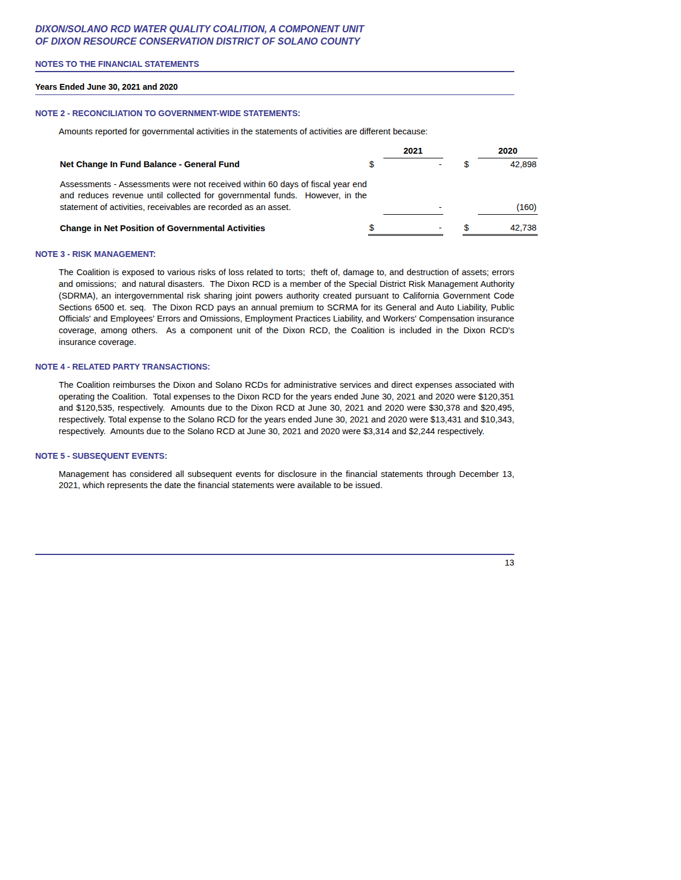DIXON/SOLANO RCD WATER QUALITY COALITION, A COMPONENT UNIT
OF DIXON RESOURCE CONSERVATION DISTRICT OF SOLANO COUNTY
NOTES TO THE FINANCIAL STATEMENTS
Years Ended June 30, 2021 and 2020
NOTE 2 - RECONCILIATION TO GOVERNMENT-WIDE STATEMENTS:
Amounts reported for governmental activities in the statements of activities are different because:
| | | 2021 | | | 2020 |
| Net Change In Fund Balance - General Fund | $ | - | | $ | 42,898 |
| Assessments - Assessments were not received within 60 days of fiscal year end and reduces revenue until collected for governmental funds. However, in the statement of activities, receivables are recorded as an asset. | | - | | | (160) |
| Change in Net Position of Governmental Activities | $ | - | | $ | 42,738 |
NOTE 3 - RISK MANAGEMENT:
The Coalition is exposed to various risks of loss related to torts; theft of, damage to, and destruction of assets; errors and omissions; and natural disasters. The Dixon RCD is a member of the Special District Risk Management Authority (SDRMA), an intergovernmental risk sharing joint powers authority created pursuant to California Government Code Sections 6500 et. seq. The Dixon RCD pays an annual premium to SCRMA for its General and Auto Liability, Public Officials' and Employees' Errors and Omissions, Employment Practices Liability, and Workers' Compensation insurance coverage, among others. As a component unit of the Dixon RCD, the Coalition is included in the Dixon RCD's insurance coverage.
NOTE 4 - RELATED PARTY TRANSACTIONS:
The Coalition reimburses the Dixon and Solano RCDs for administrative services and direct expenses associated with operating the Coalition. Total expenses to the Dixon RCD for the years ended June 30, 2021 and 2020 were $120,351 and $120,535, respectively. Amounts due to the Dixon RCD at June 30, 2021 and 2020 were $30,378 and $20,495, respectively. Total expense to the Solano RCD for the years ended June 30, 2021 and 2020 were $13,431 and $10,343, respectively. Amounts due to the Solano RCD at June 30, 2021 and 2020 were $3,314 and $2,244 respectively.
NOTE 5 - SUBSEQUENT EVENTS:
Management has considered all subsequent events for disclosure in the financial statements through December 13, 2021, which represents the date the financial statements were available to be issued.
13